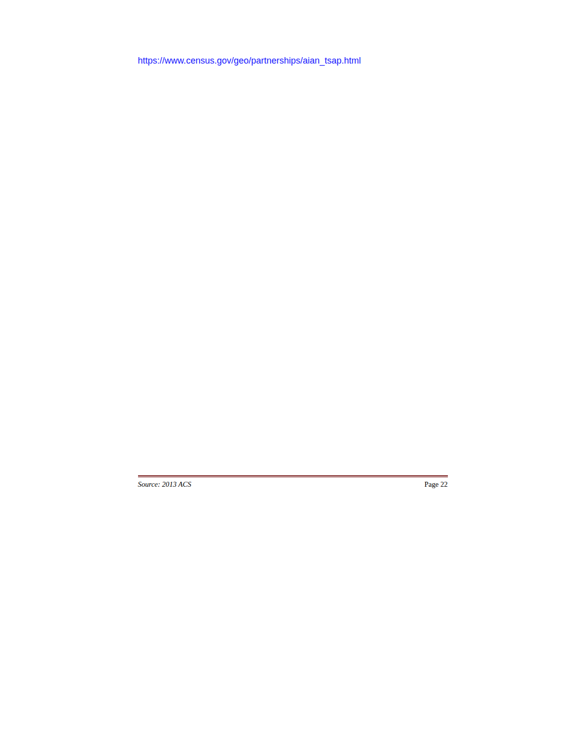https://www.census.gov/geo/partnerships/aian_tsap.html
Source: 2013 ACS Page 22